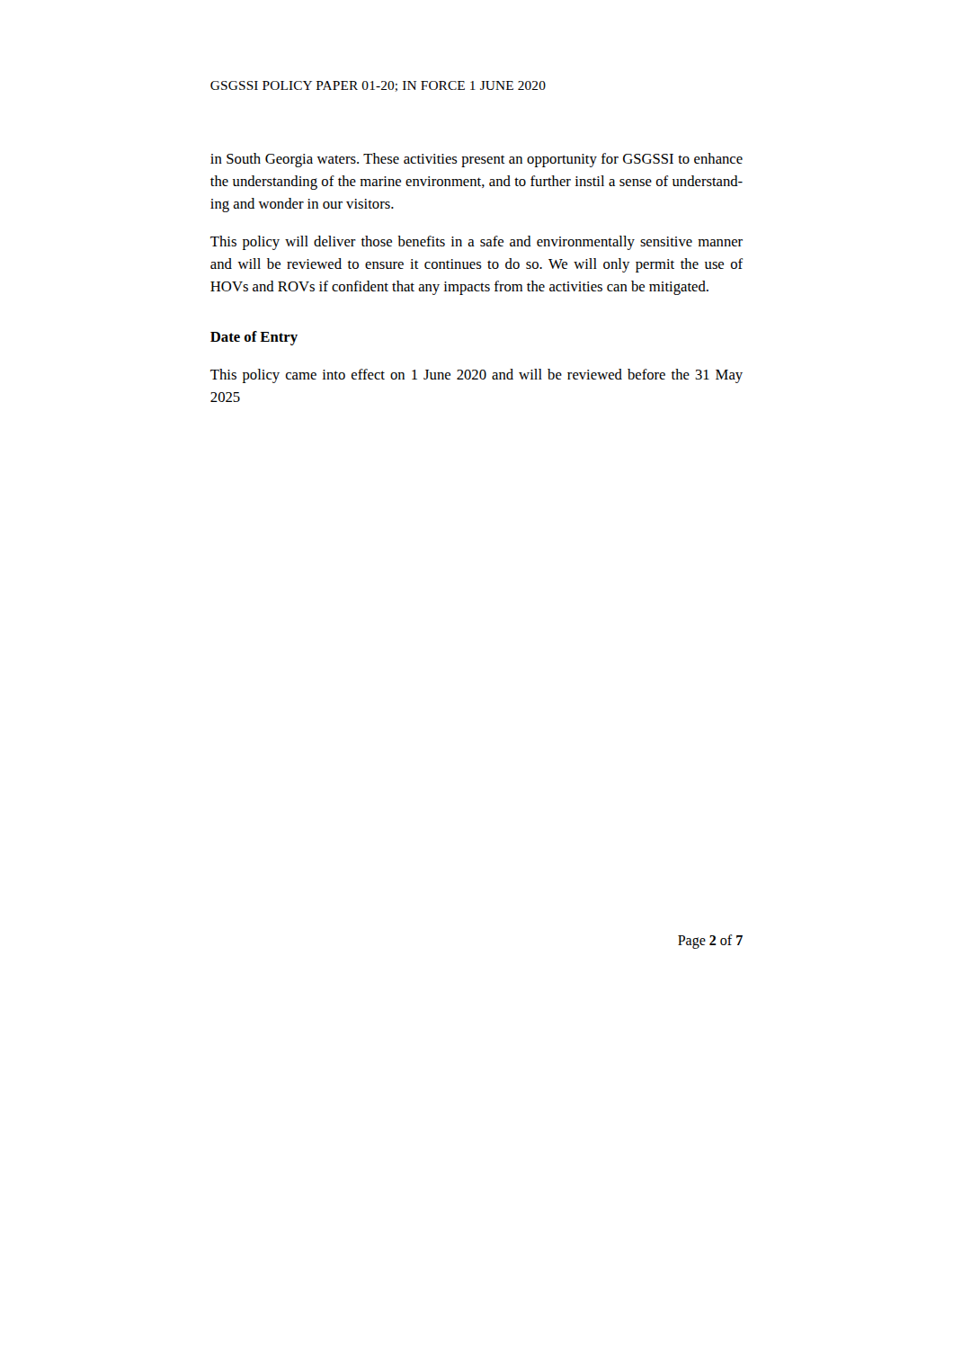GSGSSI POLICY PAPER 01-20; IN FORCE 1 JUNE 2020
in South Georgia waters. These activities present an opportunity for GSGSSI to enhance the understanding of the marine environment, and to further instil a sense of understanding and wonder in our visitors.
This policy will deliver those benefits in a safe and environmentally sensitive manner and will be reviewed to ensure it continues to do so. We will only permit the use of HOVs and ROVs if confident that any impacts from the activities can be mitigated.
Date of Entry
This policy came into effect on 1 June 2020 and will be reviewed before the 31 May 2025
Page 2 of 7